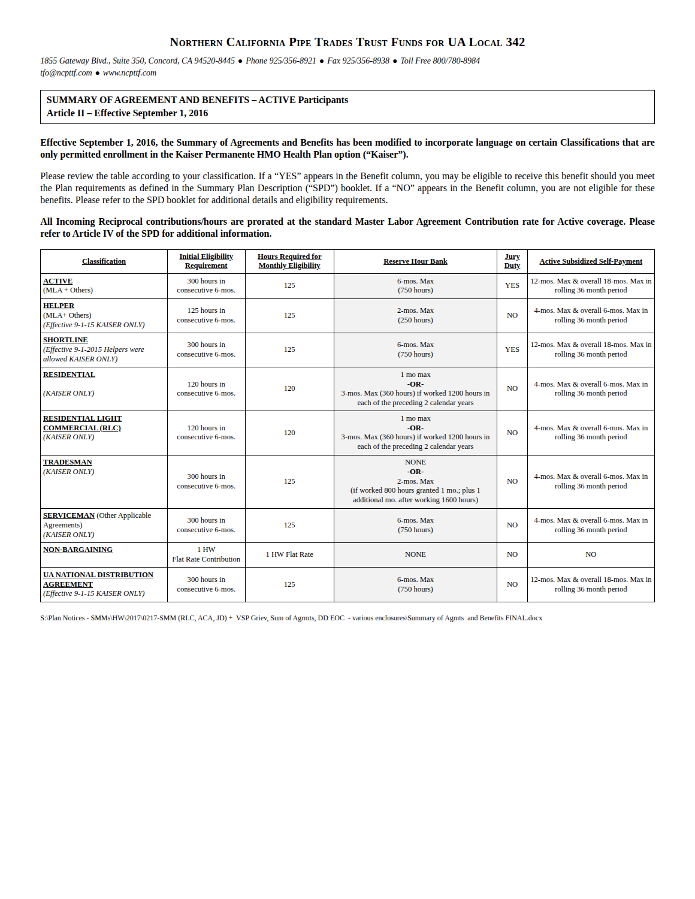Northern California Pipe Trades Trust Funds for UA Local 342
1855 Gateway Blvd., Suite 350, Concord, CA 94520-8445●Phone 925/356-8921●Fax 925/356-8938●Toll Free 800/780-8984
tfo@ncpttf.com●www.ncpttf.com
SUMMARY OF AGREEMENT AND BENEFITS – ACTIVE Participants Article II – Effective September 1, 2016
Effective September 1, 2016, the Summary of Agreements and Benefits has been modified to incorporate language on certain Classifications that are only permitted enrollment in the Kaiser Permanente HMO Health Plan option (“Kaiser”).
Please review the table according to your classification. If a “YES” appears in the Benefit column, you may be eligible to receive this benefit should you meet the Plan requirements as defined in the Summary Plan Description (“SPD”) booklet. If a “NO” appears in the Benefit column, you are not eligible for these benefits. Please refer to the SPD booklet for additional details and eligibility requirements.
All Incoming Reciprocal contributions/hours are prorated at the standard Master Labor Agreement Contribution rate for Active coverage. Please refer to Article IV of the SPD for additional information.
Summary of Agreement and Benefits by Classification
| Classification | Initial Eligibility Requirement | Hours Required for Monthly Eligibility | Reserve Hour Bank | Jury Duty | Active Subsidized Self-Payment |
| --- | --- | --- | --- | --- | --- |
| ACTIVE (MLA + Others) | 300 hours in consecutive 6-mos. | 125 | 6-mos. Max (750 hours) | YES | 12-mos. Max & overall 18-mos. Max in rolling 36 month period |
| HELPER (MLA+ Others) (Effective 9-1-15 KAISER ONLY) | 125 hours in consecutive 6-mos. | 125 | 2-mos. Max (250 hours) | NO | 4-mos. Max & overall 6-mos. Max in rolling 36 month period |
| SHORTLINE (Effective 9-1-2015 Helpers were allowed KAISER ONLY) | 300 hours in consecutive 6-mos. | 125 | 6-mos. Max (750 hours) | YES | 12-mos. Max & overall 18-mos. Max in rolling 36 month period |
| RESIDENTIAL (KAISER ONLY) | 120 hours in consecutive 6-mos. | 120 | 1 mo max -OR- 3-mos. Max (360 hours) if worked 1200 hours in each of the preceding 2 calendar years | NO | 4-mos. Max & overall 6-mos. Max in rolling 36 month period |
| RESIDENTIAL LIGHT COMMERCIAL (RLC) (KAISER ONLY) | 120 hours in consecutive 6-mos. | 120 | 1 mo max -OR- 3-mos. Max (360 hours) if worked 1200 hours in each of the preceding 2 calendar years | NO | 4-mos. Max & overall 6-mos. Max in rolling 36 month period |
| TRADESMAN (KAISER ONLY) | 300 hours in consecutive 6-mos. | 125 | NONE -OR- 2-mos. Max (if worked 800 hours granted 1 mo.; plus 1 additional mo. after working 1600 hours) | NO | 4-mos. Max & overall 6-mos. Max in rolling 36 month period |
| SERVICEMAN (Other Applicable Agreements) (KAISER ONLY) | 300 hours in consecutive 6-mos. | 125 | 6-mos. Max (750 hours) | NO | 4-mos. Max & overall 6-mos. Max in rolling 36 month period |
| NON-BARGAINING | 1 HW Flat Rate Contribution | 1 HW Flat Rate | NONE | NO | NO |
| UA NATIONAL DISTRIBUTION AGREEMENT (Effective 9-1-15 KAISER ONLY) | 300 hours in consecutive 6-mos. | 125 | 6-mos. Max (750 hours) | NO | 12-mos. Max & overall 18-mos. Max in rolling 36 month period |
S:\Plan Notices - SMMs\HW\2017\0217-SMM (RLC, ACA, JD) + VSP Griev, Sum of Agrmts, DD EOC - various enclosures\Summary of Agmts and Benefits FINAL.docx